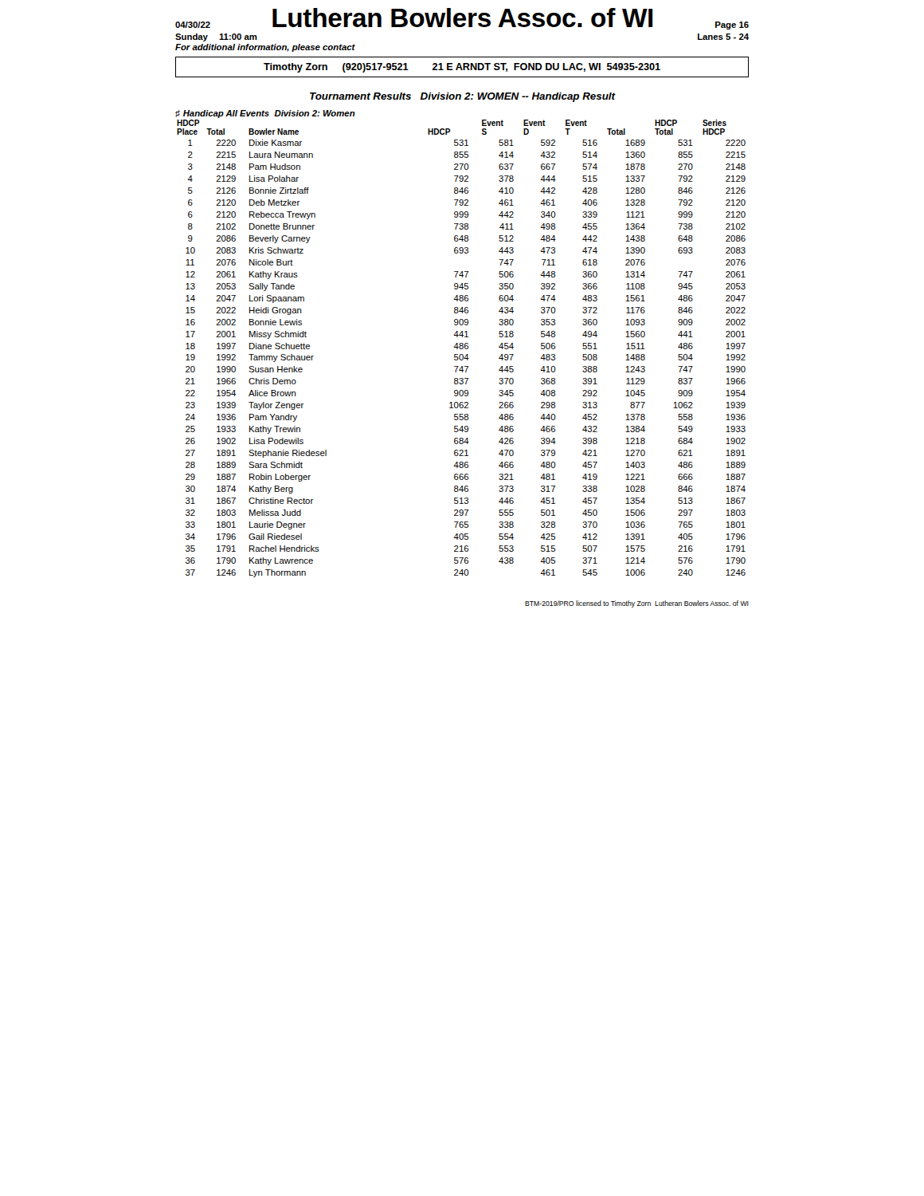04/30/22
Lutheran Bowlers Assoc. of WI
Page 16
Sunday 11:00 am
Lanes 5 - 24
For additional information, please contact
Timothy Zorn(920)517-952121 E ARNDT ST, FOND DU LAC, WI 54935-2301
Tournament Results Division 2: WOMEN -- Handicap Result
♯Handicap All Events Division 2: Women
| HDCP | | | | Event | Event | Event | | HDCP | Series |
| --- | --- | --- | --- | --- | --- | --- | --- | --- | --- |
| Place | Total | Bowler Name | HDCP | S | D | T | Total | Total | HDCP |
| 1 | 2220 | Dixie Kasmar | 531 | 581 | 592 | 516 | 1689 | 531 | 2220 |
| 2 | 2215 | Laura Neumann | 855 | 414 | 432 | 514 | 1360 | 855 | 2215 |
| 3 | 2148 | Pam Hudson | 270 | 637 | 667 | 574 | 1878 | 270 | 2148 |
| 4 | 2129 | Lisa Polahar | 792 | 378 | 444 | 515 | 1337 | 792 | 2129 |
| 5 | 2126 | Bonnie Zirtzlaff | 846 | 410 | 442 | 428 | 1280 | 846 | 2126 |
| 6 | 2120 | Deb Metzker | 792 | 461 | 461 | 406 | 1328 | 792 | 2120 |
| 6 | 2120 | Rebecca Trewyn | 999 | 442 | 340 | 339 | 1121 | 999 | 2120 |
| 8 | 2102 | Donette Brunner | 738 | 411 | 498 | 455 | 1364 | 738 | 2102 |
| 9 | 2086 | Beverly Carney | 648 | 512 | 484 | 442 | 1438 | 648 | 2086 |
| 10 | 2083 | Kris Schwartz | 693 | 443 | 473 | 474 | 1390 | 693 | 2083 |
| 11 | 2076 | Nicole Burt | | 747 | 711 | 618 | 2076 | | 2076 |
| 12 | 2061 | Kathy Kraus | 747 | 506 | 448 | 360 | 1314 | 747 | 2061 |
| 13 | 2053 | Sally Tande | 945 | 350 | 392 | 366 | 1108 | 945 | 2053 |
| 14 | 2047 | Lori Spaanam | 486 | 604 | 474 | 483 | 1561 | 486 | 2047 |
| 15 | 2022 | Heidi Grogan | 846 | 434 | 370 | 372 | 1176 | 846 | 2022 |
| 16 | 2002 | Bonnie Lewis | 909 | 380 | 353 | 360 | 1093 | 909 | 2002 |
| 17 | 2001 | Missy Schmidt | 441 | 518 | 548 | 494 | 1560 | 441 | 2001 |
| 18 | 1997 | Diane Schuette | 486 | 454 | 506 | 551 | 1511 | 486 | 1997 |
| 19 | 1992 | Tammy Schauer | 504 | 497 | 483 | 508 | 1488 | 504 | 1992 |
| 20 | 1990 | Susan Henke | 747 | 445 | 410 | 388 | 1243 | 747 | 1990 |
| 21 | 1966 | Chris Demo | 837 | 370 | 368 | 391 | 1129 | 837 | 1966 |
| 22 | 1954 | Alice Brown | 909 | 345 | 408 | 292 | 1045 | 909 | 1954 |
| 23 | 1939 | Taylor Zenger | 1062 | 266 | 298 | 313 | 877 | 1062 | 1939 |
| 24 | 1936 | Pam Yandry | 558 | 486 | 440 | 452 | 1378 | 558 | 1936 |
| 25 | 1933 | Kathy Trewin | 549 | 486 | 466 | 432 | 1384 | 549 | 1933 |
| 26 | 1902 | Lisa Podewils | 684 | 426 | 394 | 398 | 1218 | 684 | 1902 |
| 27 | 1891 | Stephanie Riedesel | 621 | 470 | 379 | 421 | 1270 | 621 | 1891 |
| 28 | 1889 | Sara Schmidt | 486 | 466 | 480 | 457 | 1403 | 486 | 1889 |
| 29 | 1887 | Robin Loberger | 666 | 321 | 481 | 419 | 1221 | 666 | 1887 |
| 30 | 1874 | Kathy Berg | 846 | 373 | 317 | 338 | 1028 | 846 | 1874 |
| 31 | 1867 | Christine Rector | 513 | 446 | 451 | 457 | 1354 | 513 | 1867 |
| 32 | 1803 | Melissa Judd | 297 | 555 | 501 | 450 | 1506 | 297 | 1803 |
| 33 | 1801 | Laurie Degner | 765 | 338 | 328 | 370 | 1036 | 765 | 1801 |
| 34 | 1796 | Gail Riedesel | 405 | 554 | 425 | 412 | 1391 | 405 | 1796 |
| 35 | 1791 | Rachel Hendricks | 216 | 553 | 515 | 507 | 1575 | 216 | 1791 |
| 36 | 1790 | Kathy Lawrence | 576 | 438 | 405 | 371 | 1214 | 576 | 1790 |
| 37 | 1246 | Lyn Thormann | 240 | | 461 | 545 | 1006 | 240 | 1246 |
BTM-2019/PRO licensed to Timothy Zorn Lutheran Bowlers Assoc. of WI